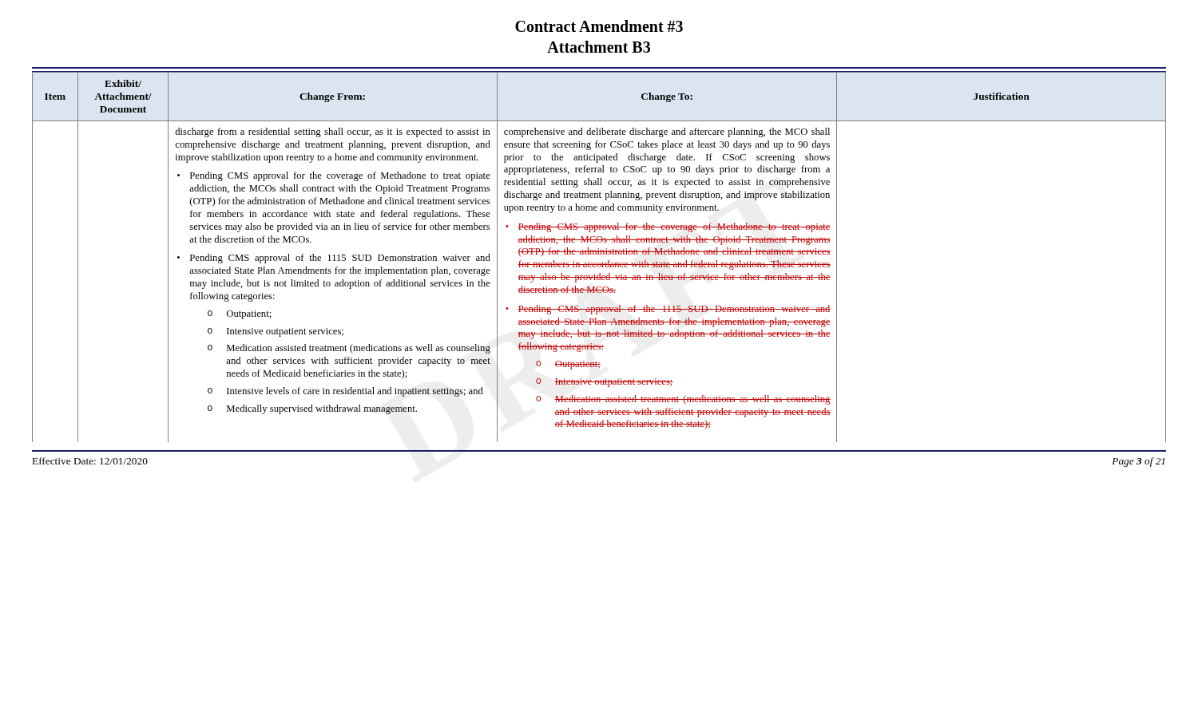DRAFT
Contract Amendment #3
Attachment B3
| Item | Exhibit/ Attachment/ Document | Change From: | Change To: | Justification |
| --- | --- | --- | --- | --- |
| | | discharge from a residential setting shall occur, as it is expected to assist in comprehensive discharge and treatment planning, prevent disruption, and improve stabilization upon reentry to a home and community environment. Pending CMS approval for the coverage of Methadone to treat opiate addiction, the MCOs shall contract with the Opioid Treatment Programs (OTP) for the administration of Methadone and clinical treatment services for members in accordance with state and federal regulations. These services may also be provided via an in lieu of service for other members at the discretion of the MCOs. Pending CMS approval of the 1115 SUD Demonstration waiver and associated State Plan Amendments for the implementation plan, coverage may include, but is not limited to adoption of additional services in the following categories: Outpatient; Intensive outpatient services; Medication assisted treatment (medications as well as counseling and other services with sufficient provider capacity to meet needs of Medicaid beneficiaries in the state); Intensive levels of care in residential and inpatient settings; and Medically supervised withdrawal management. | comprehensive and deliberate discharge and aftercare planning, the MCO shall ensure that screening for CSoC takes place at least 30 days and up to 90 days prior to the anticipated discharge date. If CSoC screening shows appropriateness, referral to CSoC up to 90 days prior to discharge from a residential setting shall occur, as it is expected to assist in comprehensive discharge and treatment planning, prevent disruption, and improve stabilization upon reentry to a home and community environment. Pending CMS approval for the coverage of Methadone to treat opiate addiction, the MCOs shall contract with the Opioid Treatment Programs (OTP) for the administration of Methadone and clinical treatment services for members in accordance with state and federal regulations. These services may also be provided via an in lieu of service for other members at the discretion of the MCOs. Pending CMS approval of the 1115 SUD Demonstration waiver and associated State Plan Amendments for the implementation plan, coverage may include, but is not limited to adoption of additional services in the following categories: Outpatient; Intensive outpatient services; Medication assisted treatment (medications as well as counseling and other services with sufficient provider capacity to meet needs of Medicaid beneficiaries in the state); | |
Effective Date: 12/01/2020 Page 3 of 21